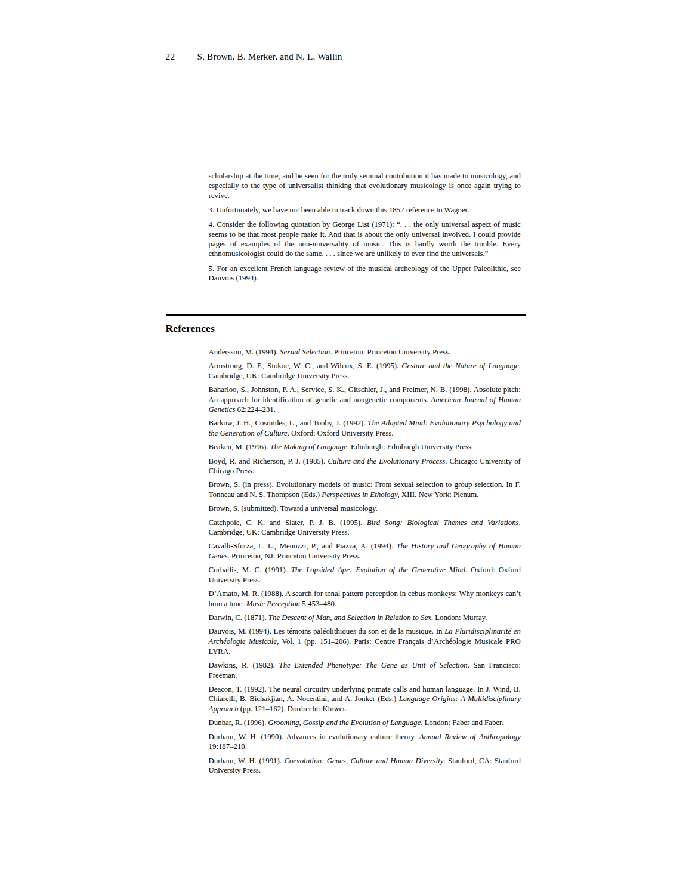22 S. Brown, B. Merker, and N. L. Wallin
scholarship at the time, and be seen for the truly seminal contribution it has made to musicology, and especially to the type of universalist thinking that evolutionary musicology is once again trying to revive.
3. Unfortunately, we have not been able to track down this 1852 reference to Wagner.
4. Consider the following quotation by George List (1971): “. . . the only universal aspect of music seems to be that most people make it. And that is about the only universal involved. I could provide pages of examples of the non-universality of music. This is hardly worth the trouble. Every ethnomusicologist could do the same. . . . since we are unlikely to ever find the universals.”
5. For an excellent French-language review of the musical archeology of the Upper Paleolithic, see Dauvois (1994).
References
Andersson, M. (1994). Sexual Selection. Princeton: Princeton University Press.
Armstrong, D. F., Stokoe, W. C., and Wilcox, S. E. (1995). Gesture and the Nature of Language. Cambridge, UK: Cambridge University Press.
Baharloo, S., Johnston, P. A., Service, S. K., Gitschier, J., and Freimer, N. B. (1998). Absolute pitch: An approach for identification of genetic and nongenetic components. American Journal of Human Genetics 62:224–231.
Barkow, J. H., Cosmides, L., and Tooby, J. (1992). The Adapted Mind: Evolutionary Psychology and the Generation of Culture. Oxford: Oxford University Press.
Beaken, M. (1996). The Making of Language. Edinburgh: Edinburgh University Press.
Boyd, R. and Richerson, P. J. (1985). Culture and the Evolutionary Process. Chicago: University of Chicago Press.
Brown, S. (in press). Evolutionary models of music: From sexual selection to group selection. In F. Tonneau and N. S. Thompson (Eds.) Perspectives in Ethology, XIII. New York: Plenum.
Brown, S. (submitted). Toward a universal musicology.
Catchpole, C. K. and Slater, P. J. B. (1995). Bird Song: Biological Themes and Variations. Cambridge, UK: Cambridge University Press.
Cavalli-Sforza, L. L., Menozzi, P., and Piazza, A. (1994). The History and Geography of Human Genes. Princeton, NJ: Princeton University Press.
Corballis, M. C. (1991). The Lopsided Ape: Evolution of the Generative Mind. Oxford: Oxford University Press.
D’Amato, M. R. (1988). A search for tonal pattern perception in cebus monkeys: Why monkeys can’t hum a tune. Music Perception 5:453–480.
Darwin, C. (1871). The Descent of Man, and Selection in Relation to Sex. London: Murray.
Dauvois, M. (1994). Les témoins paléolithiques du son et de la musique. In La Pluridisciplinarité en Archéologie Musicale, Vol. 1 (pp. 151–206). Paris: Centre Français d’Archéologie Musicale PRO LYRA.
Dawkins, R. (1982). The Extended Phenotype: The Gene as Unit of Selection. San Francisco: Freeman.
Deacon, T. (1992). The neural circuitry underlying primate calls and human language. In J. Wind, B. Chiarelli, B. Bichakjian, A. Nocentini, and A. Jonker (Eds.) Language Origins: A Multidisciplinary Approach (pp. 121–162). Dordrecht: Kluwer.
Dunbar, R. (1996). Grooming, Gossip and the Evolution of Language. London: Faber and Faber.
Durham, W. H. (1990). Advances in evolutionary culture theory. Annual Review of Anthropology 19:187–210.
Durham, W. H. (1991). Coevolution: Genes, Culture and Human Diversity. Stanford, CA: Stanford University Press.